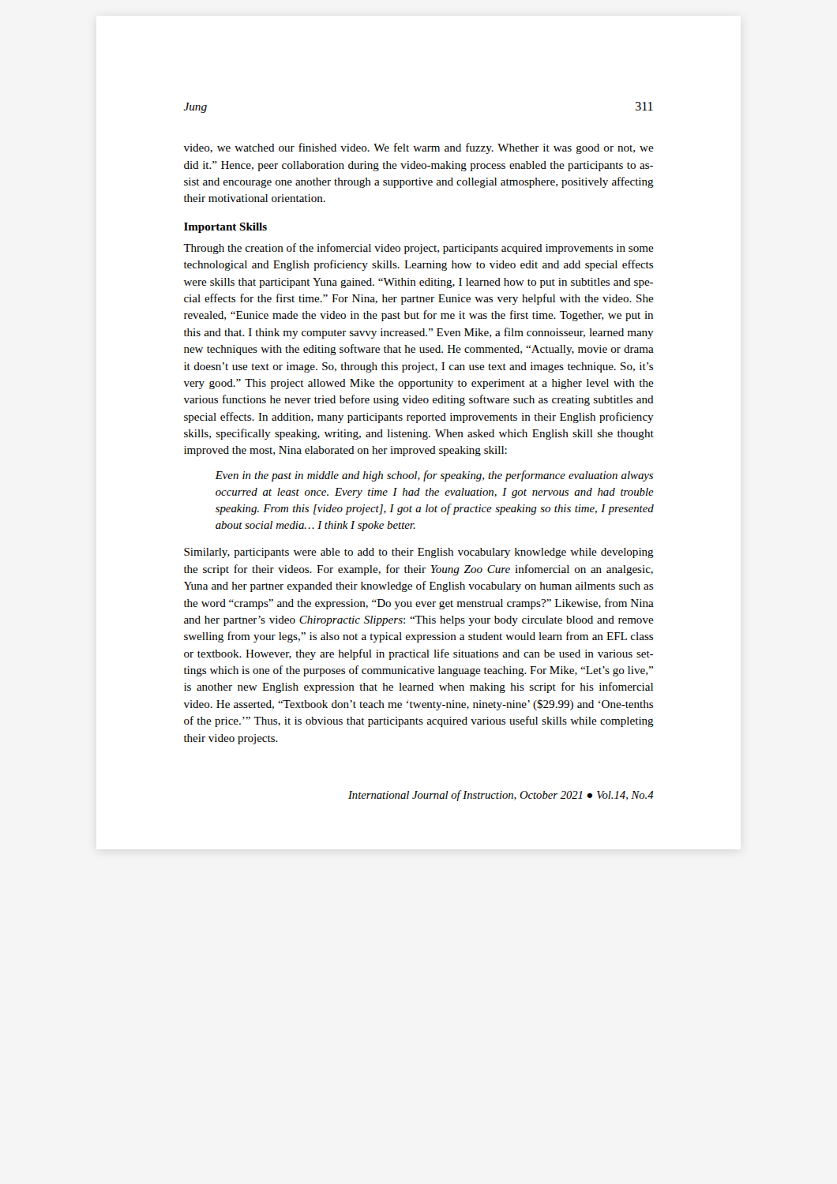Jung 311
video, we watched our finished video. We felt warm and fuzzy. Whether it was good or not, we did it.” Hence, peer collaboration during the video-making process enabled the participants to assist and encourage one another through a supportive and collegial atmosphere, positively affecting their motivational orientation.
Important Skills
Through the creation of the infomercial video project, participants acquired improvements in some technological and English proficiency skills. Learning how to video edit and add special effects were skills that participant Yuna gained. “Within editing, I learned how to put in subtitles and special effects for the first time.” For Nina, her partner Eunice was very helpful with the video. She revealed, “Eunice made the video in the past but for me it was the first time. Together, we put in this and that. I think my computer savvy increased.” Even Mike, a film connoisseur, learned many new techniques with the editing software that he used. He commented, “Actually, movie or drama it doesn’t use text or image. So, through this project, I can use text and images technique. So, it’s very good.” This project allowed Mike the opportunity to experiment at a higher level with the various functions he never tried before using video editing software such as creating subtitles and special effects. In addition, many participants reported improvements in their English proficiency skills, specifically speaking, writing, and listening. When asked which English skill she thought improved the most, Nina elaborated on her improved speaking skill:
Even in the past in middle and high school, for speaking, the performance evaluation always occurred at least once. Every time I had the evaluation, I got nervous and had trouble speaking. From this [video project], I got a lot of practice speaking so this time, I presented about social media… I think I spoke better.
Similarly, participants were able to add to their English vocabulary knowledge while developing the script for their videos. For example, for their Young Zoo Cure infomercial on an analgesic, Yuna and her partner expanded their knowledge of English vocabulary on human ailments such as the word “cramps” and the expression, “Do you ever get menstrual cramps?” Likewise, from Nina and her partner’s video Chiropractic Slippers: “This helps your body circulate blood and remove swelling from your legs,” is also not a typical expression a student would learn from an EFL class or textbook. However, they are helpful in practical life situations and can be used in various settings which is one of the purposes of communicative language teaching. For Mike, “Let’s go live,” is another new English expression that he learned when making his script for his infomercial video. He asserted, “Textbook don’t teach me ‘twenty-nine, ninety-nine’ ($29.99) and ‘One-tenths of the price.’” Thus, it is obvious that participants acquired various useful skills while completing their video projects.
International Journal of Instruction, October 2021 ● Vol.14, No.4